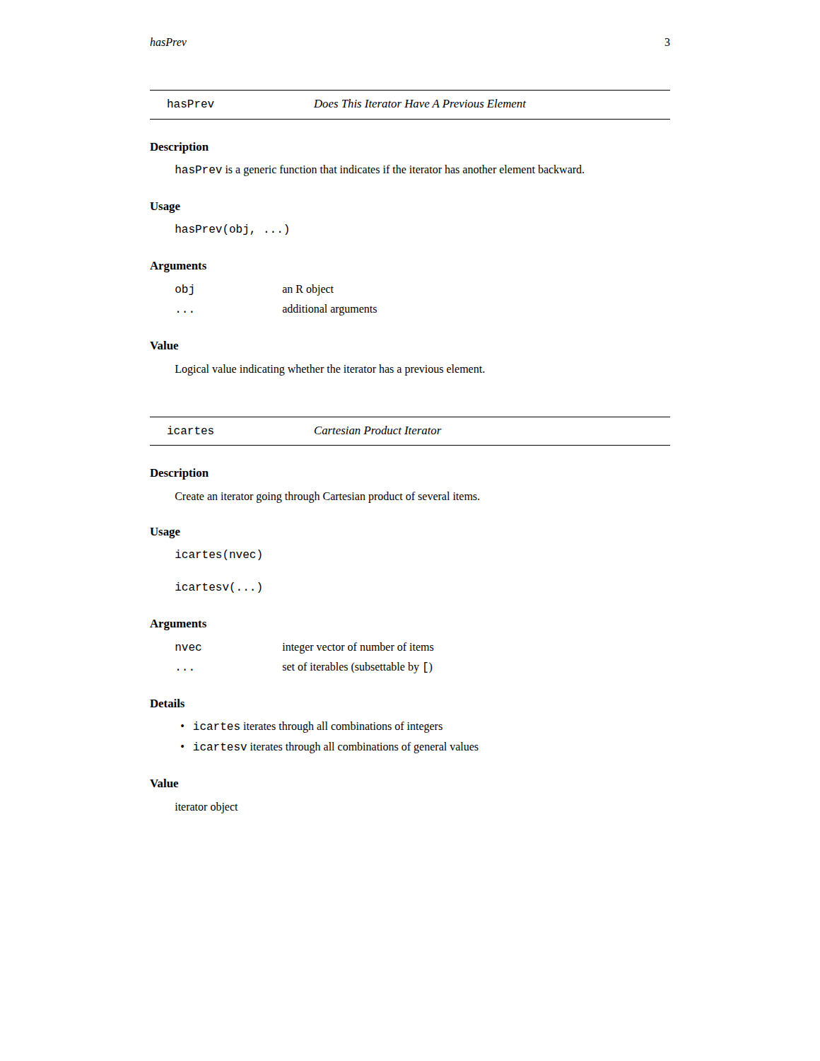hasPrev 3
hasPrev
Does This Iterator Have A Previous Element
Description
hasPrev is a generic function that indicates if the iterator has another element backward.
Usage
hasPrev(obj, ...)
Arguments
obj
an R object
...
additional arguments
Value
Logical value indicating whether the iterator has a previous element.
icartes
Cartesian Product Iterator
Description
Create an iterator going through Cartesian product of several items.
Usage
icartes(nvec)

icartesv(...)
Arguments
nvec
integer vector of number of items
...
set of iterables (subsettable by [)
Details
icartes iterates through all combinations of integers
icartesv iterates through all combinations of general values
Value
iterator object